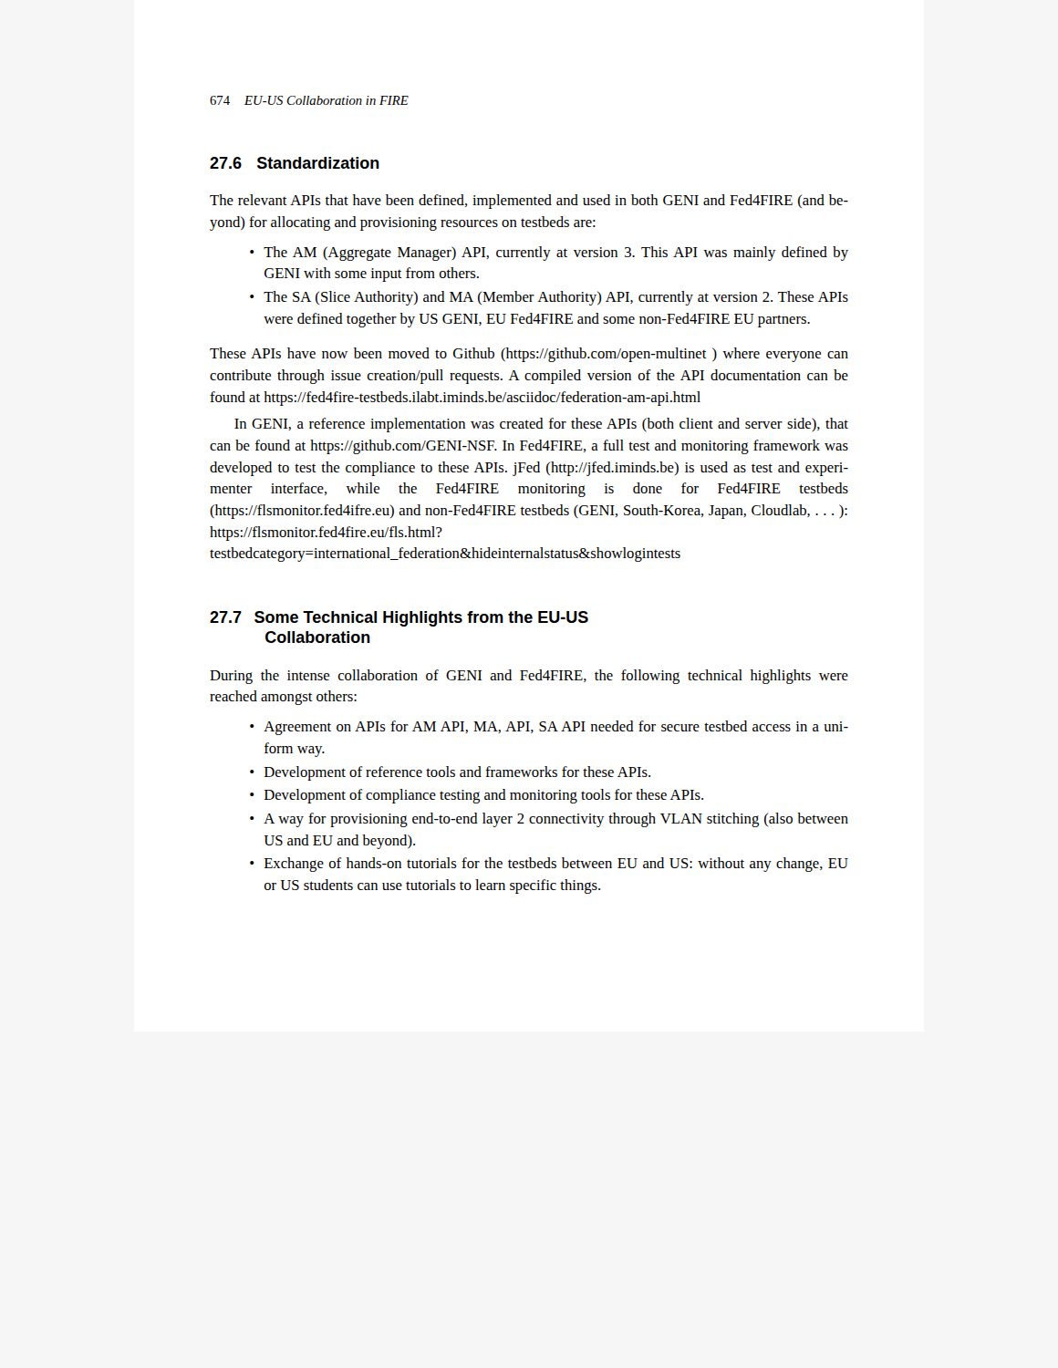674 EU-US Collaboration in FIRE
27.6 Standardization
The relevant APIs that have been defined, implemented and used in both GENI and Fed4FIRE (and beyond) for allocating and provisioning resources on testbeds are:
The AM (Aggregate Manager) API, currently at version 3. This API was mainly defined by GENI with some input from others.
The SA (Slice Authority) and MA (Member Authority) API, currently at version 2. These APIs were defined together by US GENI, EU Fed4FIRE and some non-Fed4FIRE EU partners.
These APIs have now been moved to Github (https://github.com/open-multinet ) where everyone can contribute through issue creation/pull requests. A compiled version of the API documentation can be found at https://fed4fire-testbeds.ilabt.iminds.be/asciidoc/federation-am-api.html
In GENI, a reference implementation was created for these APIs (both client and server side), that can be found at https://github.com/GENI-NSF. In Fed4FIRE, a full test and monitoring framework was developed to test the compliance to these APIs. jFed (http://jfed.iminds.be) is used as test and experimenter interface, while the Fed4FIRE monitoring is done for Fed4FIRE testbeds (https://flsmonitor.fed4ifre.eu) and non-Fed4FIRE testbeds (GENI, South-Korea, Japan, Cloudlab, . . . ): https://flsmonitor.fed4fire.eu/fls.html?testbedcategory=international_federation&hideinternalstatus&showlogintests
27.7 Some Technical Highlights from the EU-USCollaboration
During the intense collaboration of GENI and Fed4FIRE, the following technical highlights were reached amongst others:
Agreement on APIs for AM API, MA, API, SA API needed for secure testbed access in a uniform way.
Development of reference tools and frameworks for these APIs.
Development of compliance testing and monitoring tools for these APIs.
A way for provisioning end-to-end layer 2 connectivity through VLAN stitching (also between US and EU and beyond).
Exchange of hands-on tutorials for the testbeds between EU and US: without any change, EU or US students can use tutorials to learn specific things.